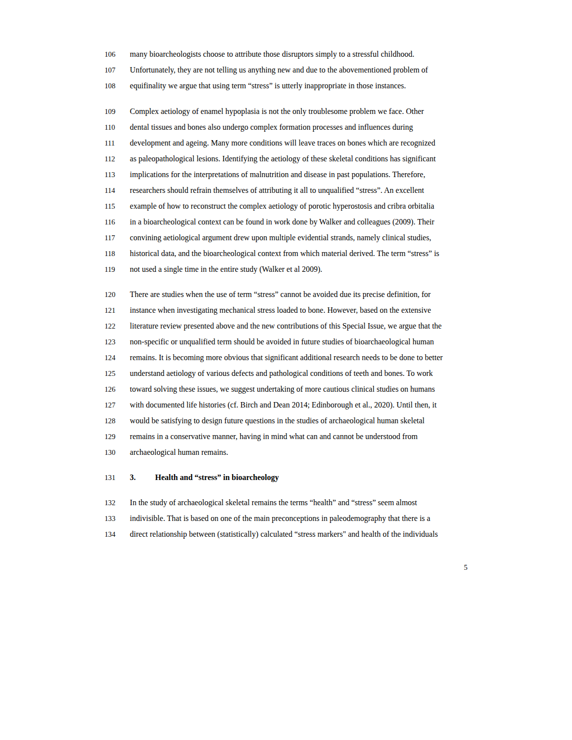106 many bioarcheologists choose to attribute those disruptors simply to a stressful childhood. 107 Unfortunately, they are not telling us anything new and due to the abovementioned problem of 108 equifinality we argue that using term “stress” is utterly inappropriate in those instances.
109 Complex aetiology of enamel hypoplasia is not the only troublesome problem we face. Other 110 dental tissues and bones also undergo complex formation processes and influences during 111 development and ageing. Many more conditions will leave traces on bones which are recognized 112 as paleopathological lesions. Identifying the aetiology of these skeletal conditions has significant 113 implications for the interpretations of malnutrition and disease in past populations. Therefore, 114 researchers should refrain themselves of attributing it all to unqualified “stress”. An excellent 115 example of how to reconstruct the complex aetiology of porotic hyperostosis and cribra orbitalia 116 in a bioarcheological context can be found in work done by Walker and colleagues (2009). Their 117 convining aetiological argument drew upon multiple evidential strands, namely clinical studies, 118 historical data, and the bioarcheological context from which material derived. The term “stress” is 119 not used a single time in the entire study (Walker et al 2009).
120 There are studies when the use of term “stress” cannot be avoided due its precise definition, for 121 instance when investigating mechanical stress loaded to bone. However, based on the extensive 122 literature review presented above and the new contributions of this Special Issue, we argue that the 123 non-specific or unqualified term should be avoided in future studies of bioarchaeological human 124 remains. It is becoming more obvious that significant additional research needs to be done to better 125 understand aetiology of various defects and pathological conditions of teeth and bones. To work 126 toward solving these issues, we suggest undertaking of more cautious clinical studies on humans 127 with documented life histories (cf. Birch and Dean 2014; Edinborough et al., 2020). Until then, it 128 would be satisfying to design future questions in the studies of archaeological human skeletal 129 remains in a conservative manner, having in mind what can and cannot be understood from 130 archaeological human remains.
131
3. Health and “stress” in bioarcheology
132 In the study of archaeological skeletal remains the terms “health” and “stress” seem almost 133 indivisible. That is based on one of the main preconceptions in paleodemography that there is a 134 direct relationship between (statistically) calculated “stress markers" and health of the individuals
5